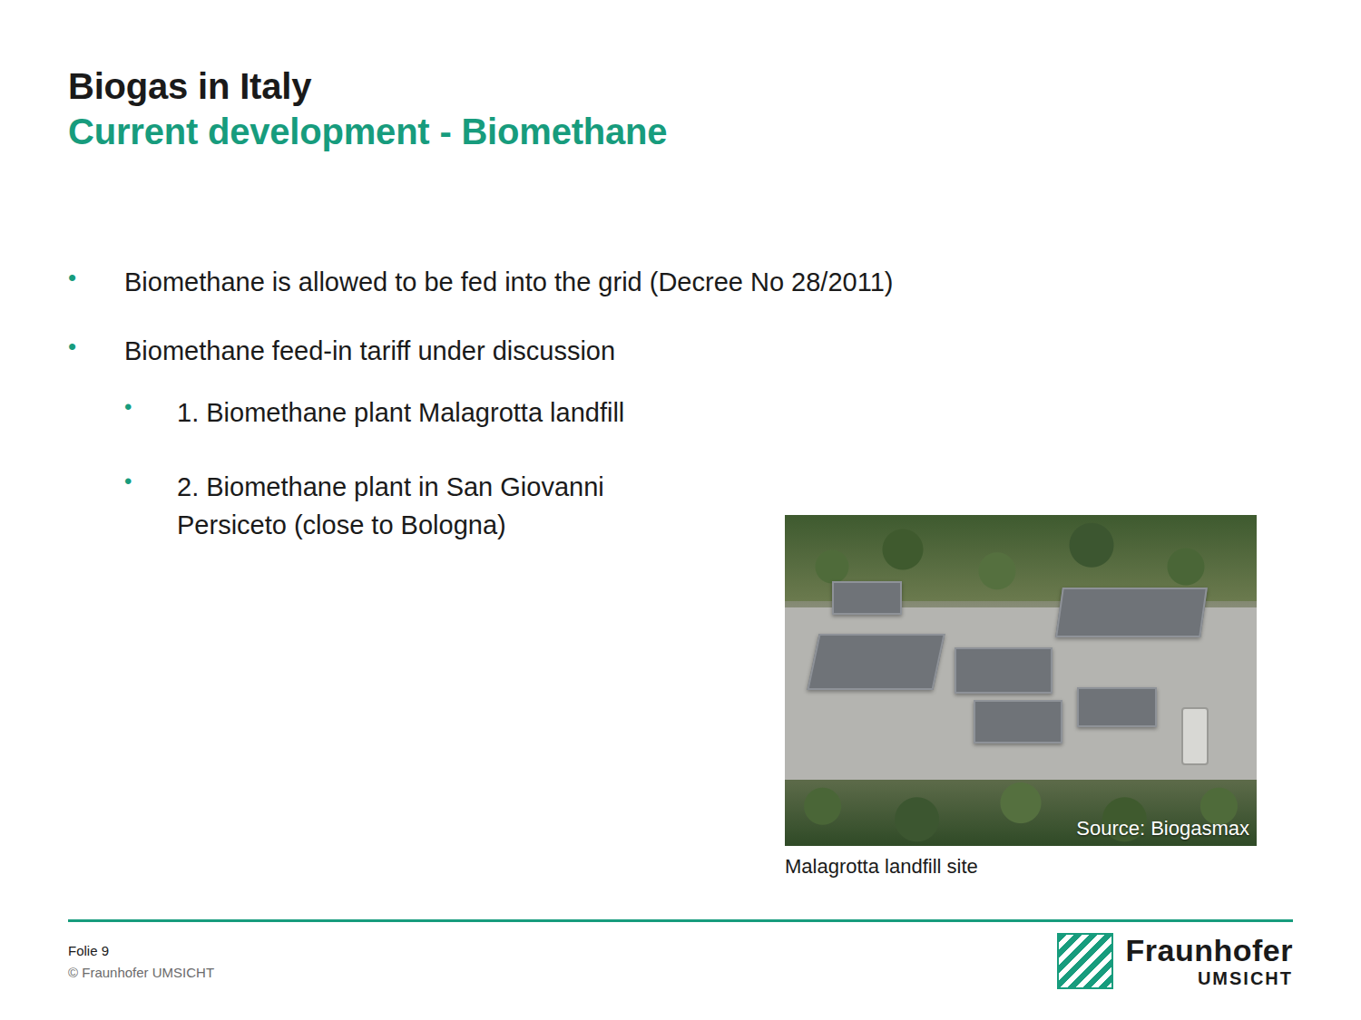Biogas in Italy Current development - Biomethane
Biomethane is allowed to be fed into the grid (Decree No 28/2011)
Biomethane feed-in tariff under discussion
1. Biomethane plant Malagrotta landfill
2. Biomethane plant in San Giovanni
Persiceto (close to Bologna)
Source: Biogasmax
Malagrotta landfill site
Folie 9
© Fraunhofer UMSICHT
Fraunhofer UMSICHT